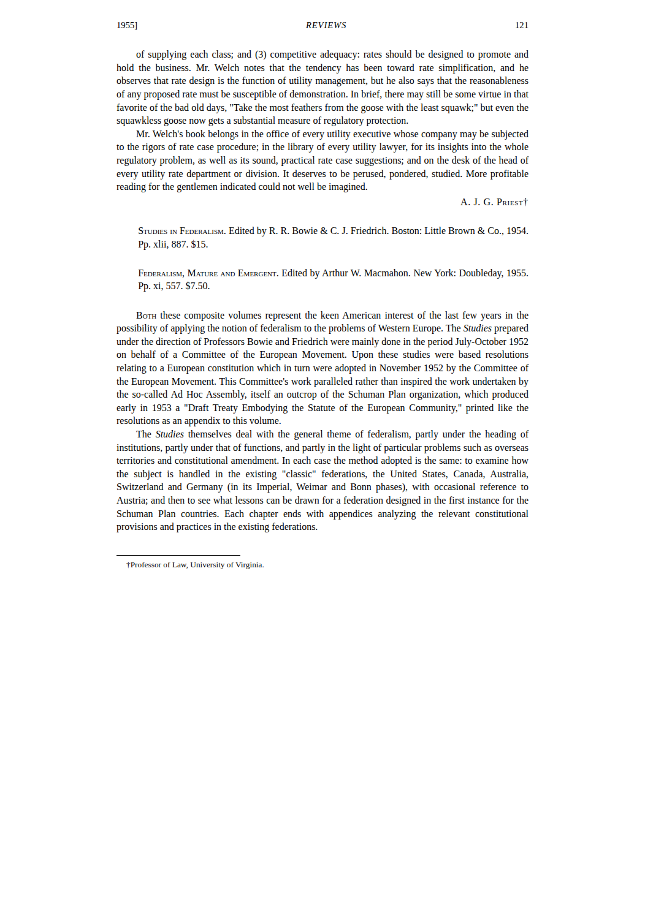1955] Reviews 121
of supplying each class; and (3) competitive adequacy: rates should be designed to promote and hold the business. Mr. Welch notes that the tendency has been toward rate simplification, and he observes that rate design is the function of utility management, but he also says that the reasonableness of any proposed rate must be susceptible of demonstration. In brief, there may still be some virtue in that favorite of the bad old days, "Take the most feathers from the goose with the least squawk;" but even the squawkless goose now gets a substantial measure of regulatory protection.
Mr. Welch's book belongs in the office of every utility executive whose company may be subjected to the rigors of rate case procedure; in the library of every utility lawyer, for its insights into the whole regulatory problem, as well as its sound, practical rate case suggestions; and on the desk of the head of every utility rate department or division. It deserves to be perused, pondered, studied. More profitable reading for the gentlemen indicated could not well be imagined.
A. J. G. Priest†
Studies in Federalism. Edited by R. R. Bowie & C. J. Friedrich. Boston: Little Brown & Co., 1954. Pp. xlii, 887. $15.
Federalism, Mature and Emergent. Edited by Arthur W. Macmahon. New York: Doubleday, 1955. Pp. xi, 557. $7.50.
Both these composite volumes represent the keen American interest of the last few years in the possibility of applying the notion of federalism to the problems of Western Europe. The Studies prepared under the direction of Professors Bowie and Friedrich were mainly done in the period July-October 1952 on behalf of a Committee of the European Movement. Upon these studies were based resolutions relating to a European constitution which in turn were adopted in November 1952 by the Committee of the European Movement. This Committee's work paralleled rather than inspired the work undertaken by the so-called Ad Hoc Assembly, itself an outcrop of the Schuman Plan organization, which produced early in 1953 a "Draft Treaty Embodying the Statute of the European Community," printed like the resolutions as an appendix to this volume.
The Studies themselves deal with the general theme of federalism, partly under the heading of institutions, partly under that of functions, and partly in the light of particular problems such as overseas territories and constitutional amendment. In each case the method adopted is the same: to examine how the subject is handled in the existing "classic" federations, the United States, Canada, Australia, Switzerland and Germany (in its Imperial, Weimar and Bonn phases), with occasional reference to Austria; and then to see what lessons can be drawn for a federation designed in the first instance for the Schuman Plan countries. Each chapter ends with appendices analyzing the relevant constitutional provisions and practices in the existing federations.
†Professor of Law, University of Virginia.